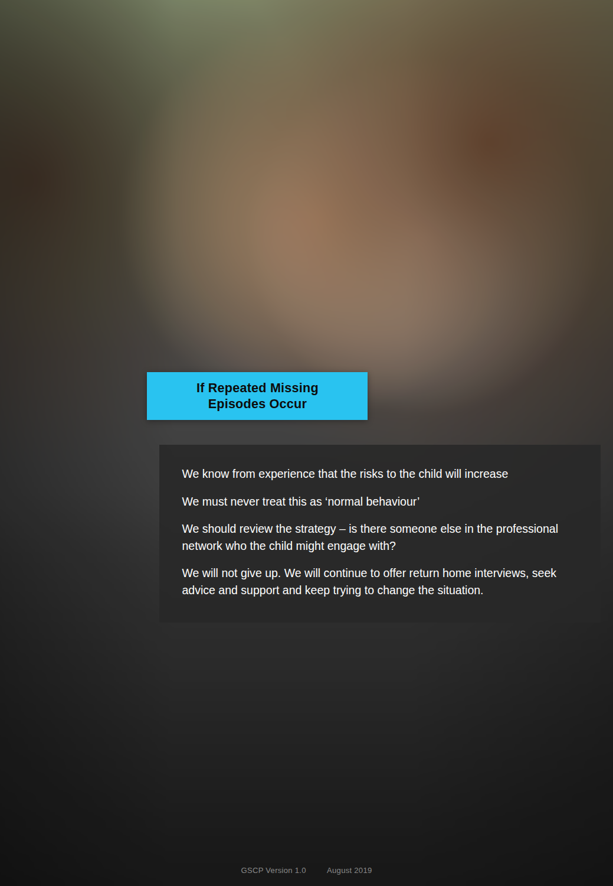If Repeated Missing
Episodes Occur
We know from experience that the risks to the child will increase
We must never treat this as ‘normal behaviour’
We should review the strategy – is there someone else in the professional network who the child might engage with?
We will not give up. We will continue to offer return home interviews, seek advice and support and keep trying to change the situation.
GSCP Version 1.0 August 2019